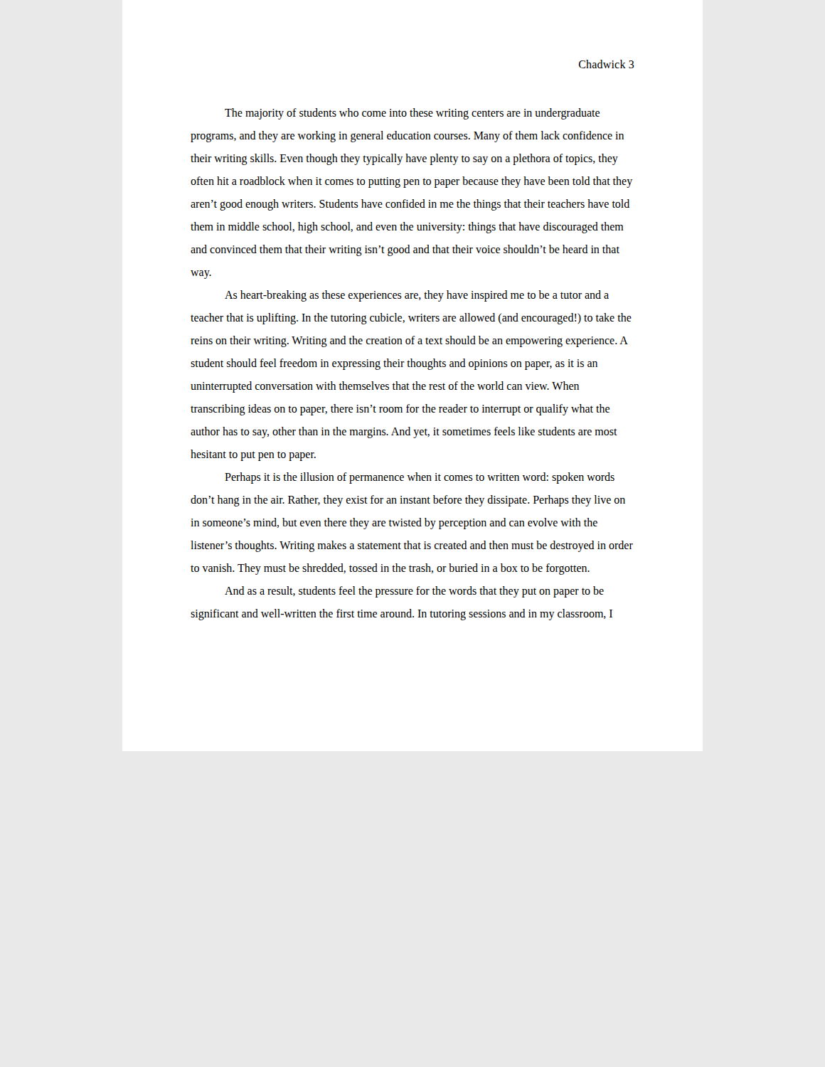Chadwick 3
The majority of students who come into these writing centers are in undergraduate programs, and they are working in general education courses. Many of them lack confidence in their writing skills. Even though they typically have plenty to say on a plethora of topics, they often hit a roadblock when it comes to putting pen to paper because they have been told that they aren’t good enough writers. Students have confided in me the things that their teachers have told them in middle school, high school, and even the university: things that have discouraged them and convinced them that their writing isn’t good and that their voice shouldn’t be heard in that way.
As heart-breaking as these experiences are, they have inspired me to be a tutor and a teacher that is uplifting. In the tutoring cubicle, writers are allowed (and encouraged!) to take the reins on their writing. Writing and the creation of a text should be an empowering experience. A student should feel freedom in expressing their thoughts and opinions on paper, as it is an uninterrupted conversation with themselves that the rest of the world can view. When transcribing ideas on to paper, there isn’t room for the reader to interrupt or qualify what the author has to say, other than in the margins. And yet, it sometimes feels like students are most hesitant to put pen to paper.
Perhaps it is the illusion of permanence when it comes to written word: spoken words don’t hang in the air. Rather, they exist for an instant before they dissipate. Perhaps they live on in someone’s mind, but even there they are twisted by perception and can evolve with the listener’s thoughts. Writing makes a statement that is created and then must be destroyed in order to vanish. They must be shredded, tossed in the trash, or buried in a box to be forgotten.
And as a result, students feel the pressure for the words that they put on paper to be significant and well-written the first time around. In tutoring sessions and in my classroom, I